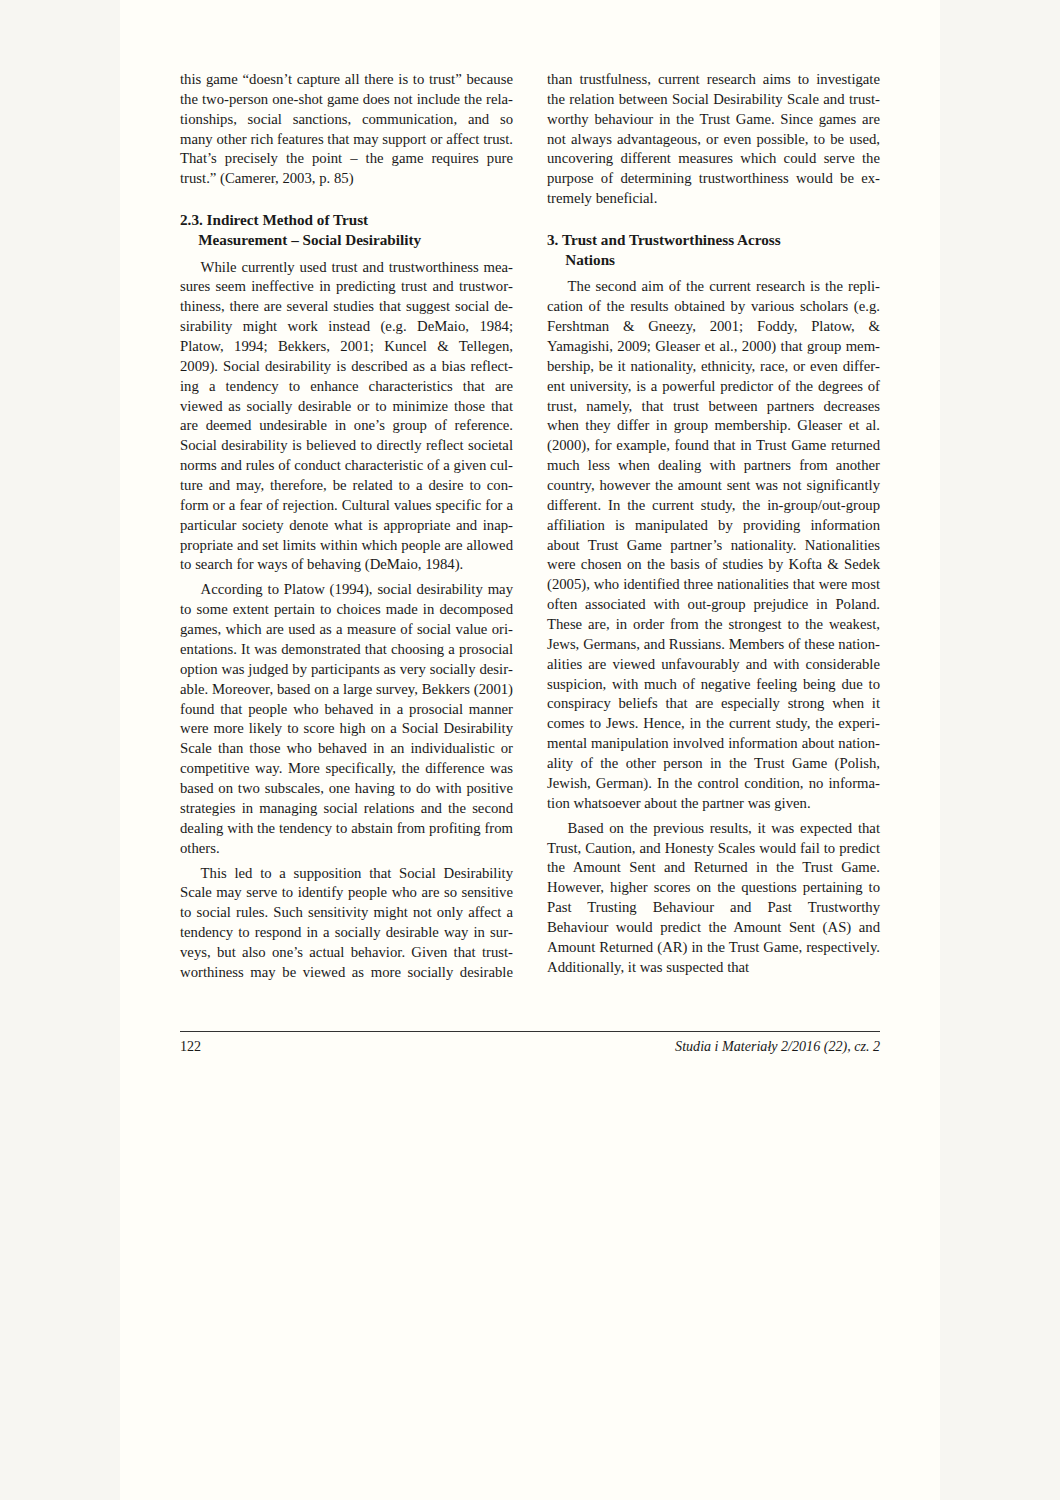this game “doesn’t capture all there is to trust” because the two-person one-shot game does not include the relationships, social sanctions, communication, and so many other rich features that may support or affect trust. That’s precisely the point – the game requires pure trust.” (Camerer, 2003, p. 85)
2.3. Indirect Method of Trust Measurement – Social Desirability
While currently used trust and trustworthiness measures seem ineffective in predicting trust and trustworthiness, there are several studies that suggest social desirability might work instead (e.g. DeMaio, 1984; Platow, 1994; Bekkers, 2001; Kuncel & Tellegen, 2009). Social desirability is described as a bias reflecting a tendency to enhance characteristics that are viewed as socially desirable or to minimize those that are deemed undesirable in one’s group of reference. Social desirability is believed to directly reflect societal norms and rules of conduct characteristic of a given culture and may, therefore, be related to a desire to conform or a fear of rejection. Cultural values specific for a particular society denote what is appropriate and inappropriate and set limits within which people are allowed to search for ways of behaving (DeMaio, 1984).
According to Platow (1994), social desirability may to some extent pertain to choices made in decomposed games, which are used as a measure of social value orientations. It was demonstrated that choosing a prosocial option was judged by participants as very socially desirable. Moreover, based on a large survey, Bekkers (2001) found that people who behaved in a prosocial manner were more likely to score high on a Social Desirability Scale than those who behaved in an individualistic or competitive way. More specifically, the difference was based on two subscales, one having to do with positive strategies in managing social relations and the second dealing with the tendency to abstain from profiting from others.
This led to a supposition that Social Desirability Scale may serve to identify people who are so sensitive to social rules. Such sensitivity might not only affect a tendency to respond in a socially desirable way in surveys, but also one’s actual behavior. Given that trustworthiness may be viewed as more socially desirable than trustfulness, current research aims to investigate the relation between Social Desirability Scale and trustworthy behaviour in the Trust Game. Since games are not always advantageous, or even possible, to be used, uncovering different measures which could serve the purpose of determining trustworthiness would be extremely beneficial.
3. Trust and Trustworthiness Across Nations
The second aim of the current research is the replication of the results obtained by various scholars (e.g. Fershtman & Gneezy, 2001; Foddy, Platow, & Yamagishi, 2009; Gleaser et al., 2000) that group membership, be it nationality, ethnicity, race, or even different university, is a powerful predictor of the degrees of trust, namely, that trust between partners decreases when they differ in group membership. Gleaser et al. (2000), for example, found that in Trust Game returned much less when dealing with partners from another country, however the amount sent was not significantly different. In the current study, the in-group/out-group affiliation is manipulated by providing information about Trust Game partner’s nationality. Nationalities were chosen on the basis of studies by Kofta & Sedek (2005), who identified three nationalities that were most often associated with out-group prejudice in Poland. These are, in order from the strongest to the weakest, Jews, Germans, and Russians. Members of these nationalities are viewed unfavourably and with considerable suspicion, with much of negative feeling being due to conspiracy beliefs that are especially strong when it comes to Jews. Hence, in the current study, the experimental manipulation involved information about nationality of the other person in the Trust Game (Polish, Jewish, German). In the control condition, no information whatsoever about the partner was given.
Based on the previous results, it was expected that Trust, Caution, and Honesty Scales would fail to predict the Amount Sent and Returned in the Trust Game. However, higher scores on the questions pertaining to Past Trusting Behaviour and Past Trustworthy Behaviour would predict the Amount Sent (AS) and Amount Returned (AR) in the Trust Game, respectively. Additionally, it was suspected that
122 Studia i Materiały 2/2016 (22), cz. 2